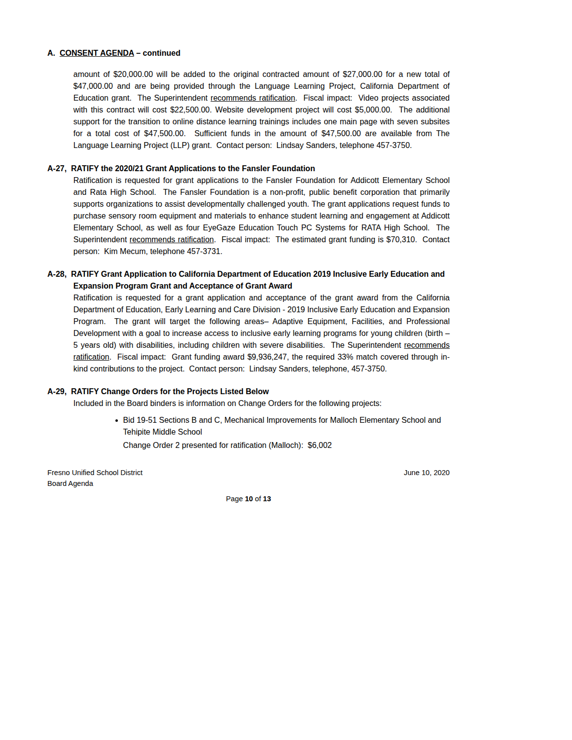A. CONSENT AGENDA – continued
amount of $20,000.00 will be added to the original contracted amount of $27,000.00 for a new total of $47,000.00 and are being provided through the Language Learning Project, California Department of Education grant. The Superintendent recommends ratification. Fiscal impact: Video projects associated with this contract will cost $22,500.00. Website development project will cost $5,000.00. The additional support for the transition to online distance learning trainings includes one main page with seven subsites for a total cost of $47,500.00. Sufficient funds in the amount of $47,500.00 are available from The Language Learning Project (LLP) grant. Contact person: Lindsay Sanders, telephone 457-3750.
A-27, RATIFY the 2020/21 Grant Applications to the Fansler Foundation
Ratification is requested for grant applications to the Fansler Foundation for Addicott Elementary School and Rata High School. The Fansler Foundation is a non-profit, public benefit corporation that primarily supports organizations to assist developmentally challenged youth. The grant applications request funds to purchase sensory room equipment and materials to enhance student learning and engagement at Addicott Elementary School, as well as four EyeGaze Education Touch PC Systems for RATA High School. The Superintendent recommends ratification. Fiscal impact: The estimated grant funding is $70,310. Contact person: Kim Mecum, telephone 457-3731.
A-28, RATIFY Grant Application to California Department of Education 2019 Inclusive Early Education and Expansion Program Grant and Acceptance of Grant Award
Ratification is requested for a grant application and acceptance of the grant award from the California Department of Education, Early Learning and Care Division - 2019 Inclusive Early Education and Expansion Program. The grant will target the following areas– Adaptive Equipment, Facilities, and Professional Development with a goal to increase access to inclusive early learning programs for young children (birth – 5 years old) with disabilities, including children with severe disabilities. The Superintendent recommends ratification. Fiscal impact: Grant funding award $9,936,247, the required 33% match covered through in-kind contributions to the project. Contact person: Lindsay Sanders, telephone, 457-3750.
A-29, RATIFY Change Orders for the Projects Listed Below
Included in the Board binders is information on Change Orders for the following projects:
Bid 19-51 Sections B and C, Mechanical Improvements for Malloch Elementary School and Tehipite Middle School
Change Order 2 presented for ratification (Malloch): $6,002
Fresno Unified School District
Board Agenda June 10, 2020
Page 10 of 13